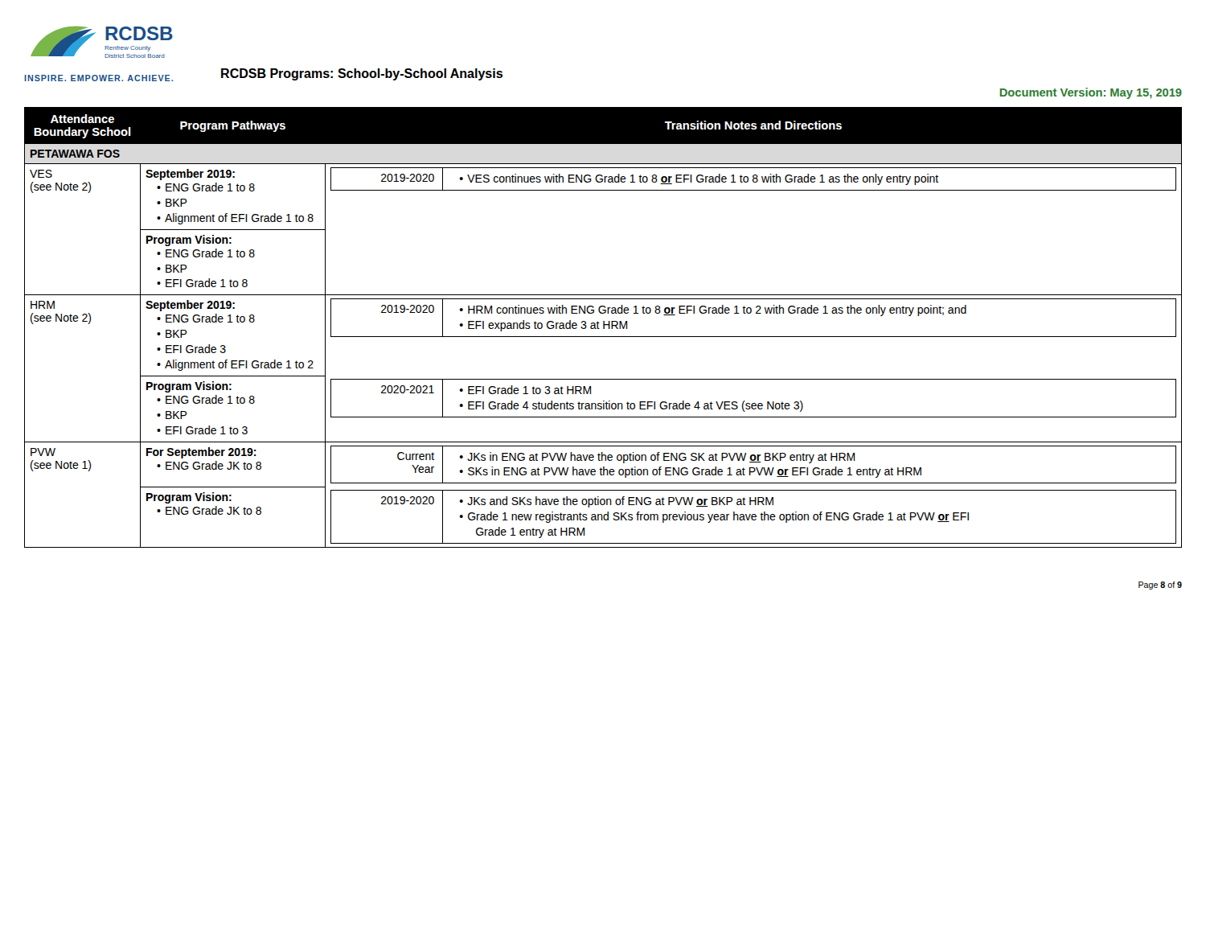RCDSB Renfrew County District School Board
INSPIRE. EMPOWER. ACHIEVE.
RCDSB Programs: School-by-School Analysis
Document Version: May 15, 2019
| Attendance Boundary School | Program Pathways | Transition Notes and Directions |
| --- | --- | --- |
| PETAWAWA FOS |
| VES (see Note 2) | September 2019: ENG Grade 1 to 8 BKP Alignment of EFI Grade 1 to 8 | / 2019-2020 / VES continues with ENG Grade 1 to 8 or EFI Grade 1 to 8 with Grade 1 as the only entry point / |
| Program Vision: ENG Grade 1 to 8 BKP EFI Grade 1 to 8 |
| HRM (see Note 2) | September 2019: ENG Grade 1 to 8 BKP EFI Grade 3 Alignment of EFI Grade 1 to 2 | / 2019-2020 / HRM continues with ENG Grade 1 to 8 or EFI Grade 1 to 2 with Grade 1 as the only entry point; and EFI expands to Grade 3 at HRM / |
| Program Vision: ENG Grade 1 to 8 BKP EFI Grade 1 to 3 | / 2020-2021 / EFI Grade 1 to 3 at HRM EFI Grade 4 students transition to EFI Grade 4 at VES (see Note 3) / |
| PVW (see Note 1) | For September 2019: ENG Grade JK to 8 | / Current Year / JKs in ENG at PVW have the option of ENG SK at PVW or BKP entry at HRM SKs in ENG at PVW have the option of ENG Grade 1 at PVW or EFI Grade 1 entry at HRM / |
| Program Vision: ENG Grade JK to 8 | / 2019-2020 / JKs and SKs have the option of ENG at PVW or BKP at HRM Grade 1 new registrants and SKs from previous year have the option of ENG Grade 1 at PVW or EFI Grade 1 entry at HRM / |
Page 8 of 9